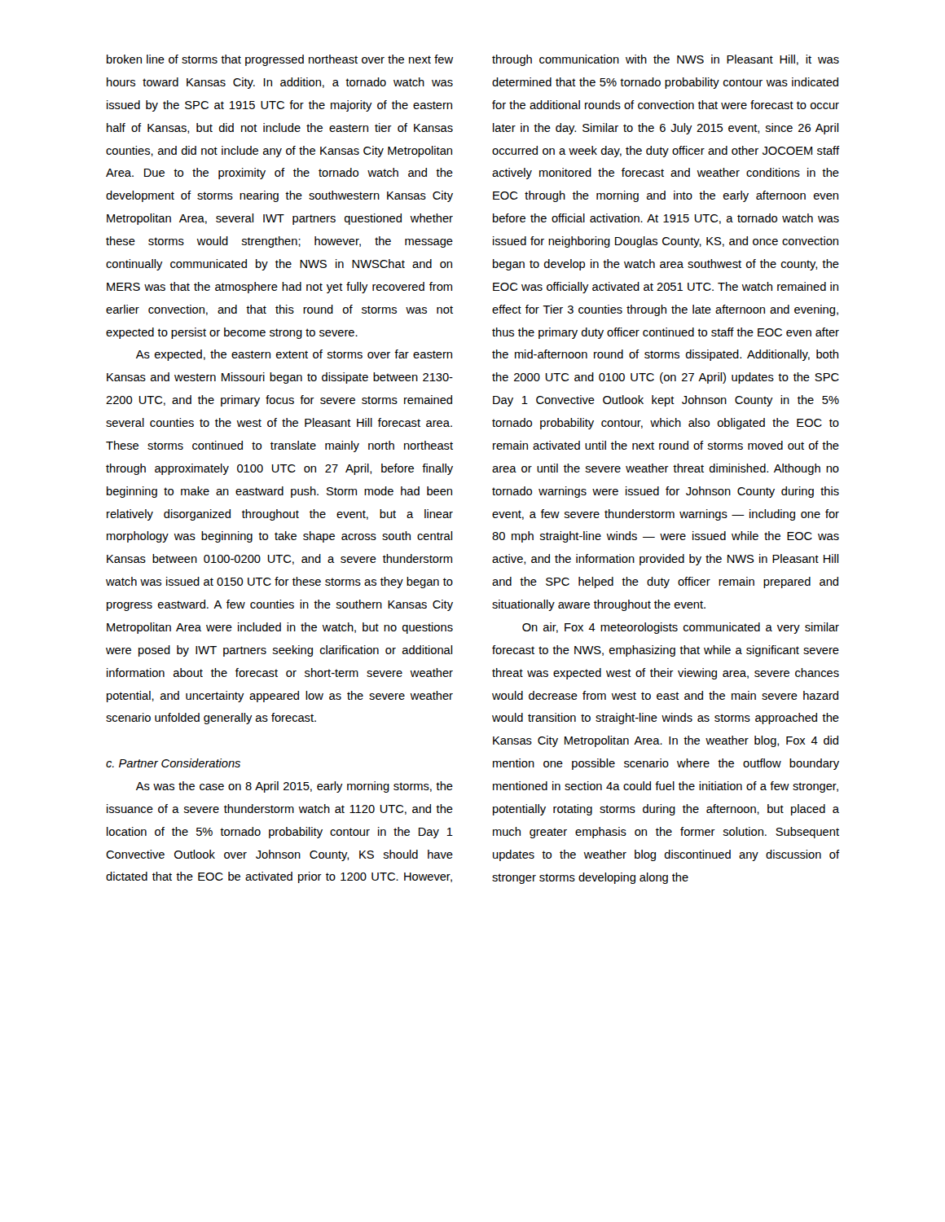broken line of storms that progressed northeast over the next few hours toward Kansas City. In addition, a tornado watch was issued by the SPC at 1915 UTC for the majority of the eastern half of Kansas, but did not include the eastern tier of Kansas counties, and did not include any of the Kansas City Metropolitan Area. Due to the proximity of the tornado watch and the development of storms nearing the southwestern Kansas City Metropolitan Area, several IWT partners questioned whether these storms would strengthen; however, the message continually communicated by the NWS in NWSChat and on MERS was that the atmosphere had not yet fully recovered from earlier convection, and that this round of storms was not expected to persist or become strong to severe.
As expected, the eastern extent of storms over far eastern Kansas and western Missouri began to dissipate between 2130-2200 UTC, and the primary focus for severe storms remained several counties to the west of the Pleasant Hill forecast area. These storms continued to translate mainly north northeast through approximately 0100 UTC on 27 April, before finally beginning to make an eastward push. Storm mode had been relatively disorganized throughout the event, but a linear morphology was beginning to take shape across south central Kansas between 0100-0200 UTC, and a severe thunderstorm watch was issued at 0150 UTC for these storms as they began to progress eastward. A few counties in the southern Kansas City Metropolitan Area were included in the watch, but no questions were posed by IWT partners seeking clarification or additional information about the forecast or short-term severe weather potential, and uncertainty appeared low as the severe weather scenario unfolded generally as forecast.
c. Partner Considerations
As was the case on 8 April 2015, early morning storms, the issuance of a severe thunderstorm watch at 1120 UTC, and the location of the 5% tornado probability contour in the Day 1 Convective Outlook over Johnson County, KS should have dictated that the EOC be activated prior to 1200 UTC. However, through communication with the NWS in Pleasant Hill, it was determined that the 5% tornado probability contour was indicated for the additional rounds of convection that were forecast to occur later in the day. Similar to the 6 July 2015 event, since 26 April occurred on a week day, the duty officer and other JOCOEM staff actively monitored the forecast and weather conditions in the EOC through the morning and into the early afternoon even before the official activation. At 1915 UTC, a tornado watch was issued for neighboring Douglas County, KS, and once convection began to develop in the watch area southwest of the county, the EOC was officially activated at 2051 UTC. The watch remained in effect for Tier 3 counties through the late afternoon and evening, thus the primary duty officer continued to staff the EOC even after the mid-afternoon round of storms dissipated. Additionally, both the 2000 UTC and 0100 UTC (on 27 April) updates to the SPC Day 1 Convective Outlook kept Johnson County in the 5% tornado probability contour, which also obligated the EOC to remain activated until the next round of storms moved out of the area or until the severe weather threat diminished. Although no tornado warnings were issued for Johnson County during this event, a few severe thunderstorm warnings — including one for 80 mph straight-line winds — were issued while the EOC was active, and the information provided by the NWS in Pleasant Hill and the SPC helped the duty officer remain prepared and situationally aware throughout the event.
On air, Fox 4 meteorologists communicated a very similar forecast to the NWS, emphasizing that while a significant severe threat was expected west of their viewing area, severe chances would decrease from west to east and the main severe hazard would transition to straight-line winds as storms approached the Kansas City Metropolitan Area. In the weather blog, Fox 4 did mention one possible scenario where the outflow boundary mentioned in section 4a could fuel the initiation of a few stronger, potentially rotating storms during the afternoon, but placed a much greater emphasis on the former solution. Subsequent updates to the weather blog discontinued any discussion of stronger storms developing along the